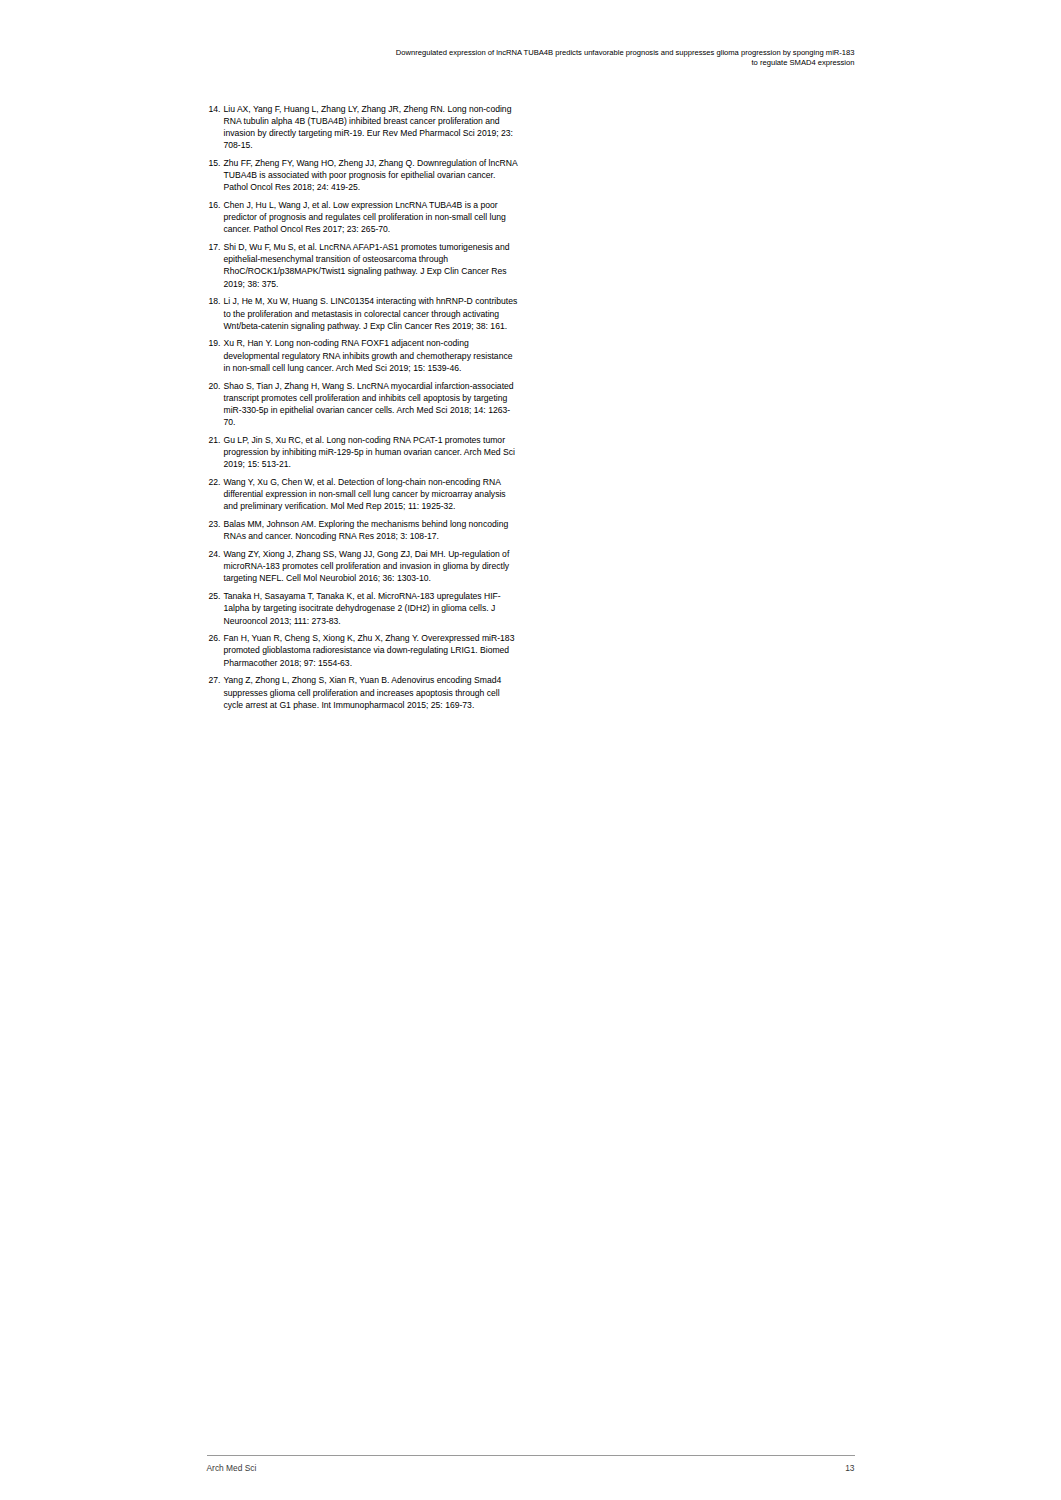Downregulated expression of lncRNA TUBA4B predicts unfavorable prognosis and suppresses glioma progression by sponging miR-183
to regulate SMAD4 expression
14. Liu AX, Yang F, Huang L, Zhang LY, Zhang JR, Zheng RN. Long non-coding RNA tubulin alpha 4B (TUBA4B) inhibited breast cancer proliferation and invasion by directly targeting miR-19. Eur Rev Med Pharmacol Sci 2019; 23: 708-15.
15. Zhu FF, Zheng FY, Wang HO, Zheng JJ, Zhang Q. Downregulation of lncRNA TUBA4B is associated with poor prognosis for epithelial ovarian cancer. Pathol Oncol Res 2018; 24: 419-25.
16. Chen J, Hu L, Wang J, et al. Low expression LncRNA TUBA4B is a poor predictor of prognosis and regulates cell proliferation in non-small cell lung cancer. Pathol Oncol Res 2017; 23: 265-70.
17. Shi D, Wu F, Mu S, et al. LncRNA AFAP1-AS1 promotes tumorigenesis and epithelial-mesenchymal transition of osteosarcoma through RhoC/ROCK1/p38MAPK/Twist1 signaling pathway. J Exp Clin Cancer Res 2019; 38: 375.
18. Li J, He M, Xu W, Huang S. LINC01354 interacting with hnRNP-D contributes to the proliferation and metastasis in colorectal cancer through activating Wnt/beta-catenin signaling pathway. J Exp Clin Cancer Res 2019; 38: 161.
19. Xu R, Han Y. Long non-coding RNA FOXF1 adjacent non-coding developmental regulatory RNA inhibits growth and chemotherapy resistance in non-small cell lung cancer. Arch Med Sci 2019; 15: 1539-46.
20. Shao S, Tian J, Zhang H, Wang S. LncRNA myocardial infarction-associated transcript promotes cell proliferation and inhibits cell apoptosis by targeting miR-330-5p in epithelial ovarian cancer cells. Arch Med Sci 2018; 14: 1263-70.
21. Gu LP, Jin S, Xu RC, et al. Long non-coding RNA PCAT-1 promotes tumor progression by inhibiting miR-129-5p in human ovarian cancer. Arch Med Sci 2019; 15: 513-21.
22. Wang Y, Xu G, Chen W, et al. Detection of long-chain non-encoding RNA differential expression in non-small cell lung cancer by microarray analysis and preliminary verification. Mol Med Rep 2015; 11: 1925-32.
23. Balas MM, Johnson AM. Exploring the mechanisms behind long noncoding RNAs and cancer. Noncoding RNA Res 2018; 3: 108-17.
24. Wang ZY, Xiong J, Zhang SS, Wang JJ, Gong ZJ, Dai MH. Up-regulation of microRNA-183 promotes cell proliferation and invasion in glioma by directly targeting NEFL. Cell Mol Neurobiol 2016; 36: 1303-10.
25. Tanaka H, Sasayama T, Tanaka K, et al. MicroRNA-183 upregulates HIF-1alpha by targeting isocitrate dehydrogenase 2 (IDH2) in glioma cells. J Neurooncol 2013; 111: 273-83.
26. Fan H, Yuan R, Cheng S, Xiong K, Zhu X, Zhang Y. Overexpressed miR-183 promoted glioblastoma radioresistance via down-regulating LRIG1. Biomed Pharmacother 2018; 97: 1554-63.
27. Yang Z, Zhong L, Zhong S, Xian R, Yuan B. Adenovirus encoding Smad4 suppresses glioma cell proliferation and increases apoptosis through cell cycle arrest at G1 phase. Int Immunopharmacol 2015; 25: 169-73.
Arch Med Sci 13